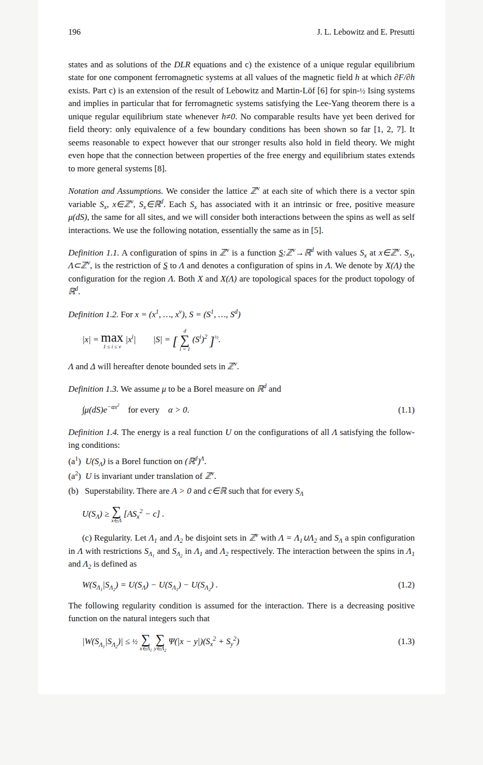196 J. L. Lebowitz and E. Presutti
states and as solutions of the DLR equations and c) the existence of a unique regular equilibrium state for one component ferromagnetic systems at all values of the magnetic field h at which ∂F/∂h exists. Part c) is an extension of the result of Lebowitz and Martin-Löf [6] for spin-½ Ising systems and implies in particular that for ferromagnetic systems satisfying the Lee-Yang theorem there is a unique regular equilibrium state whenever h≠0. No comparable results have yet been derived for field theory: only equivalence of a few boundary conditions has been shown so far [1, 2, 7]. It seems reasonable to expect however that our stronger results also hold in field theory. We might even hope that the connection between properties of the free energy and equilibrium states extends to more general systems [8].
Notation and Assumptions. We consider the lattice ℤν at each site of which there is a vector spin variable Sx, x∈ℤν, Sx∈ℝd. Each Sx has associated with it an intrinsic or free, positive measure μ(dS), the same for all sites, and we will consider both interactions between the spins as well as self interactions. We use the following notation, essentially the same as in [5].
Definition 1.1. A configuration of spins in ℤν is a function S:ℤν→ℝd with values Sx at x∈ℤν. SΛ, Λ⊂ℤν, is the restriction of S to Λ and denotes a configuration of spins in Λ. We denote by X(Λ) the configuration for the region Λ. Both X and X(Λ) are topological spaces for the product topology of ℝd.
Definition 1.2. For x = (x1, …, xν), S = (S1, …, Sd)
|x| = max 1 ≤ i ≤ ν |xi| |S| = [ d∑i = 1 (Si)2 ]½.
Λ and Δ will hereafter denote bounded sets in ℤν.
Definition 1.3. We assume μ to be a Borel measure on ℝd and
∫μ(dS)e−αs2 for every α > 0. (1.1)
Definition 1.4. The energy is a real function U on the configurations of all Λ satisfying the following conditions:
(a1) U(SΛ) is a Borel function on (ℝd)Λ.
(a2) U is invariant under translation of ℤν.
(b) Superstability. There are A > 0 and c∈ℝ such that for every SΛ
U(SΛ) ≥ ∑x∈Λ [ASx2 − c] .
(c) Regularity. Let Λ1 and Λ2 be disjoint sets in ℤν with Λ = Λ1∪Λ2 and SΛ a spin configuration in Λ with restrictions SΛ1 and SΛ2 in Λ1 and Λ2 respectively. The interaction between the spins in Λ1 and Λ2 is defined as
W(SΛ1|SΛ2) = U(SΛ) − U(SΛ1) − U(SΛ2) . (1.2)
The following regularity condition is assumed for the interaction. There is a decreasing positive function on the natural integers such that
|W(SΛ1|SΛ2)| ≤ ½ ∑x∈Λ1 ∑y∈Λ2 Ψ(|x − y|)(Sx2 + Sy2) (1.3)